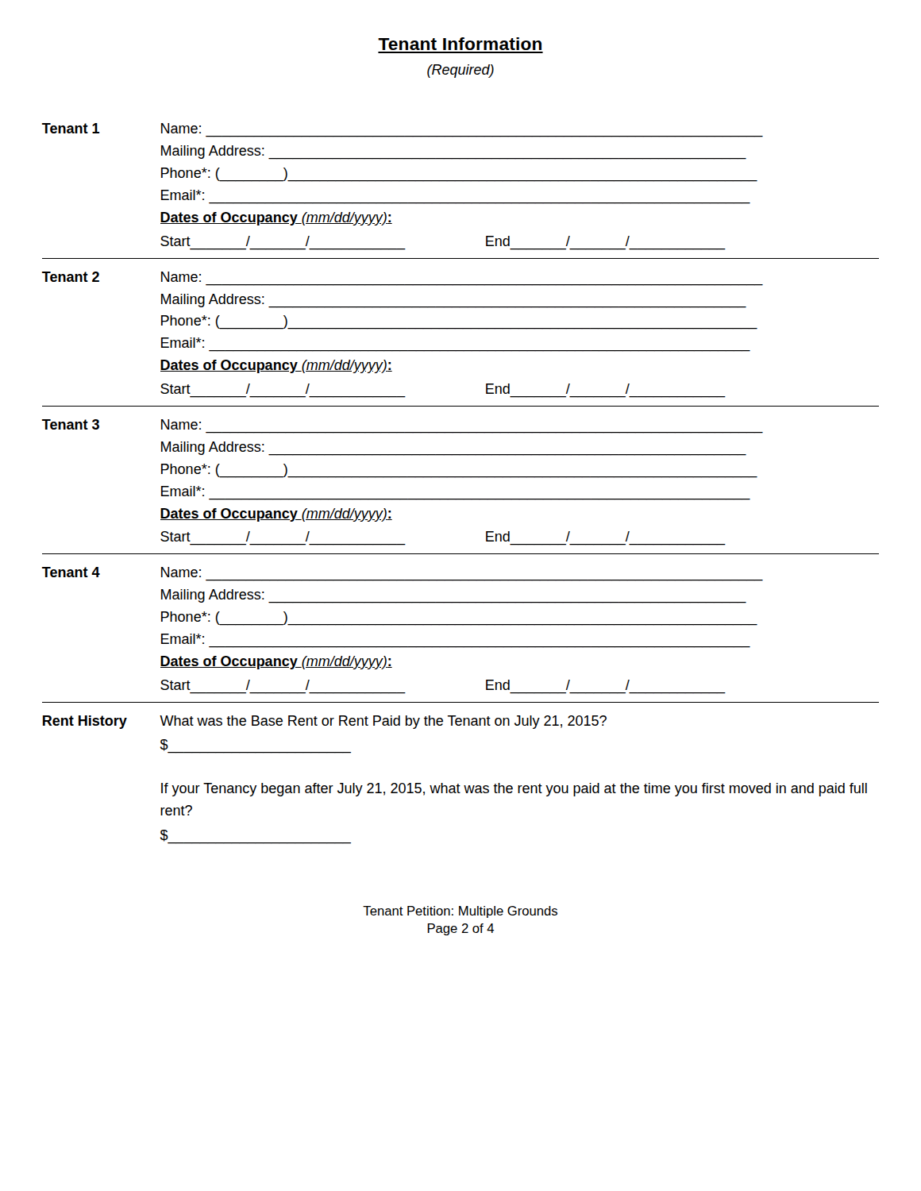Tenant Information
(Required)
| Tenant 1 | Name: ______________________________________________________________________ Mailing Address: ____________________________________________________________ Phone*: (________)___________________________________________________________ Email*: ____________________________________________________________________ Dates of Occupancy (mm/dd/yyyy) : Start_______/_______/____________ End_______/_______/____________ |
| Tenant 2 | Name: ______________________________________________________________________ Mailing Address: ____________________________________________________________ Phone*: (________)___________________________________________________________ Email*: ____________________________________________________________________ Dates of Occupancy (mm/dd/yyyy) : Start_______/_______/____________ End_______/_______/____________ |
| Tenant 3 | Name: ______________________________________________________________________ Mailing Address: ____________________________________________________________ Phone*: (________)___________________________________________________________ Email*: ____________________________________________________________________ Dates of Occupancy (mm/dd/yyyy) : Start_______/_______/____________ End_______/_______/____________ |
| Tenant 4 | Name: ______________________________________________________________________ Mailing Address: ____________________________________________________________ Phone*: (________)___________________________________________________________ Email*: ____________________________________________________________________ Dates of Occupancy (mm/dd/yyyy) : Start_______/_______/____________ End_______/_______/____________ |
| Rent History | What was the Base Rent or Rent Paid by the Tenant on July 21, 2015? $_______________________ If your Tenancy began after July 21, 2015, what was the rent you paid at the time you first moved in and paid full rent? $_______________________ |
Tenant Petition: Multiple Grounds
Page 2 of 4